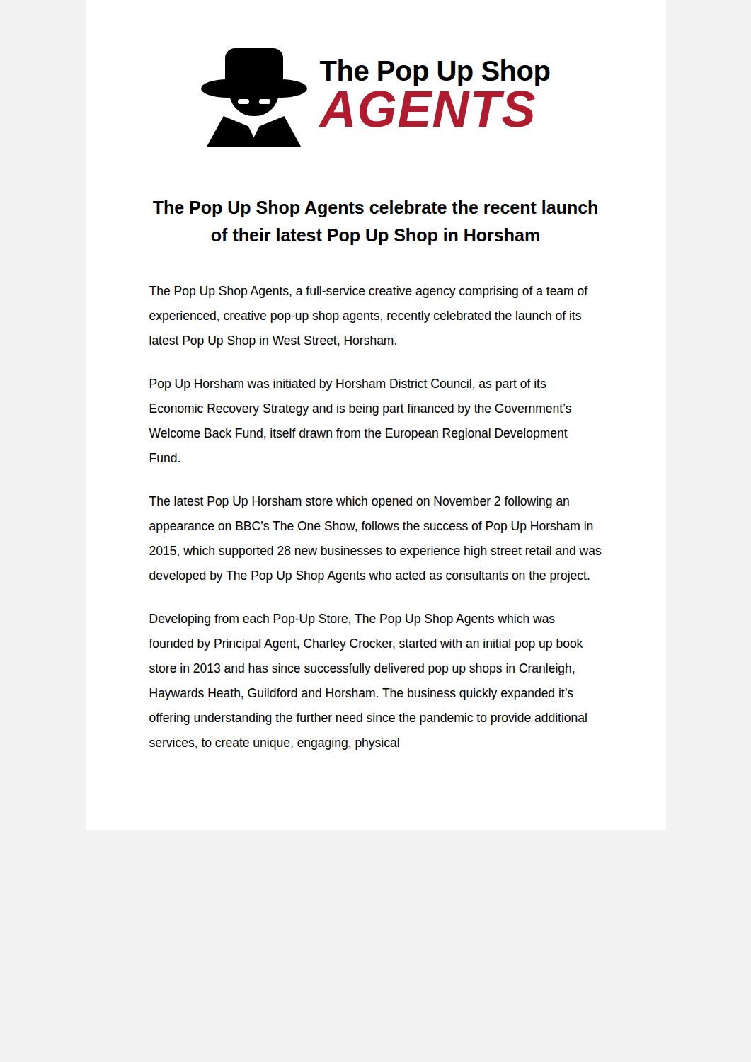The Pop Up Shop
AGENTS
The Pop Up Shop Agents celebrate the recent launch of their latest Pop Up Shop in Horsham
The Pop Up Shop Agents, a full-service creative agency comprising of a team of experienced, creative pop-up shop agents, recently celebrated the launch of its latest Pop Up Shop in West Street, Horsham.
Pop Up Horsham was initiated by Horsham District Council, as part of its Economic Recovery Strategy and is being part financed by the Government’s Welcome Back Fund, itself drawn from the European Regional Development Fund.
The latest Pop Up Horsham store which opened on November 2 following an appearance on BBC’s The One Show, follows the success of Pop Up Horsham in 2015, which supported 28 new businesses to experience high street retail and was developed by The Pop Up Shop Agents who acted as consultants on the project.
Developing from each Pop-Up Store, The Pop Up Shop Agents which was founded by Principal Agent, Charley Crocker, started with an initial pop up book store in 2013 and has since successfully delivered pop up shops in Cranleigh, Haywards Heath, Guildford and Horsham. The business quickly expanded it’s offering understanding the further need since the pandemic to provide additional services, to create unique, engaging, physical